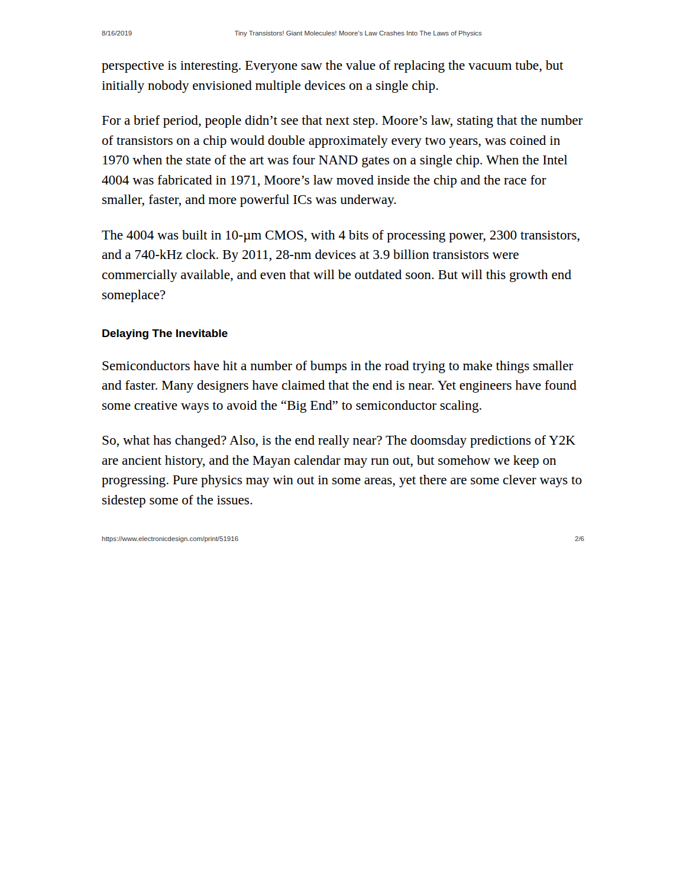8/16/2019 Tiny Transistors! Giant Molecules! Moore’s Law Crashes Into The Laws of Physics
perspective is interesting. Everyone saw the value of replacing the vacuum tube, but initially nobody envisioned multiple devices on a single chip.
For a brief period, people didn’t see that next step. Moore’s law, stating that the number of transistors on a chip would double approximately every two years, was coined in 1970 when the state of the art was four NAND gates on a single chip. When the Intel 4004 was fabricated in 1971, Moore’s law moved inside the chip and the race for smaller, faster, and more powerful ICs was underway.
The 4004 was built in 10-µm CMOS, with 4 bits of processing power, 2300 transistors, and a 740-kHz clock. By 2011, 28-nm devices at 3.9 billion transistors were commercially available, and even that will be outdated soon. But will this growth end someplace?
Delaying The Inevitable
Semiconductors have hit a number of bumps in the road trying to make things smaller and faster. Many designers have claimed that the end is near. Yet engineers have found some creative ways to avoid the “Big End” to semiconductor scaling.
So, what has changed? Also, is the end really near? The doomsday predictions of Y2K are ancient history, and the Mayan calendar may run out, but somehow we keep on progressing. Pure physics may win out in some areas, yet there are some clever ways to sidestep some of the issues.
https://www.electronicdesign.com/print/51916 2/6